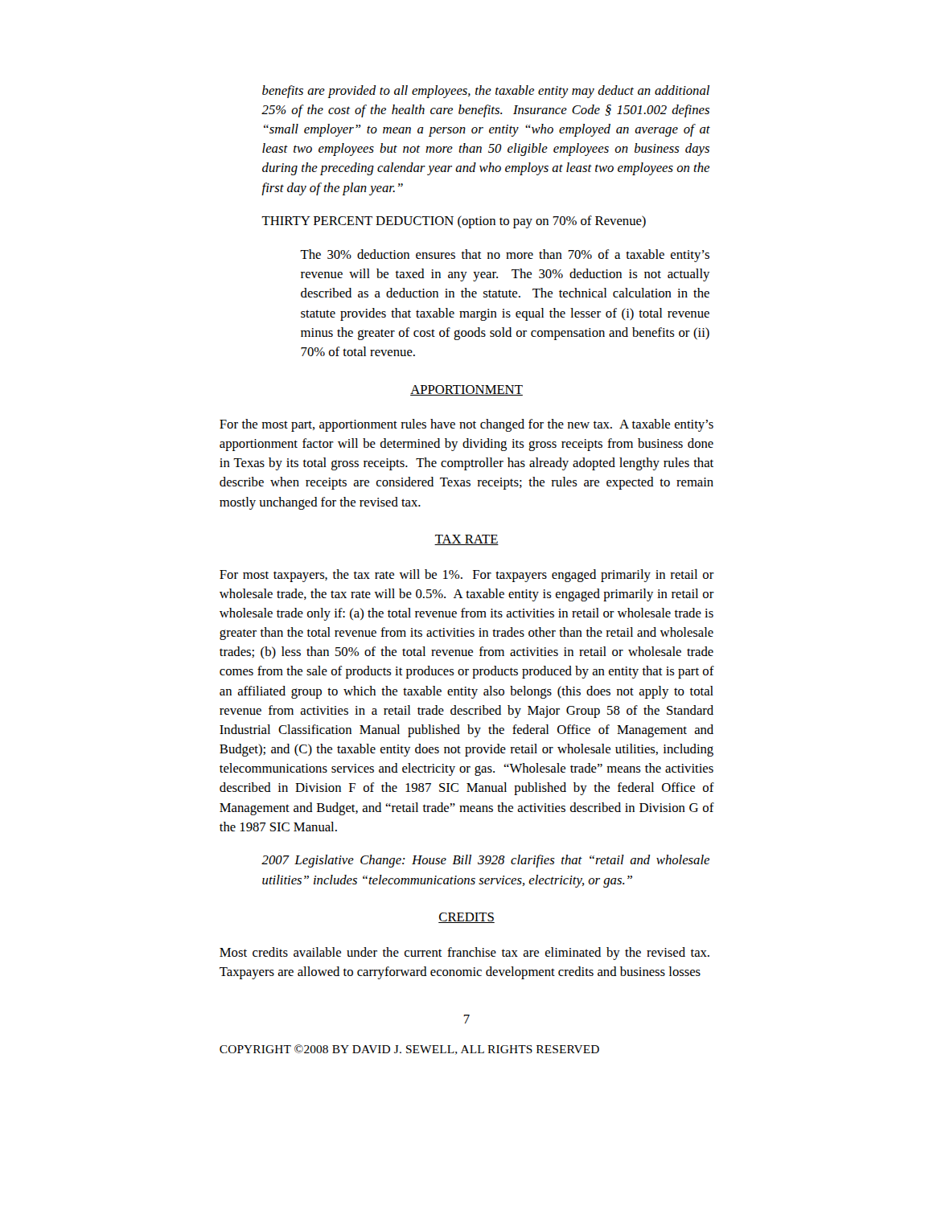benefits are provided to all employees, the taxable entity may deduct an additional 25% of the cost of the health care benefits. Insurance Code § 1501.002 defines “small employer” to mean a person or entity “who employed an average of at least two employees but not more than 50 eligible employees on business days during the preceding calendar year and who employs at least two employees on the first day of the plan year.”
THIRTY PERCENT DEDUCTION (option to pay on 70% of Revenue)
The 30% deduction ensures that no more than 70% of a taxable entity’s revenue will be taxed in any year. The 30% deduction is not actually described as a deduction in the statute. The technical calculation in the statute provides that taxable margin is equal the lesser of (i) total revenue minus the greater of cost of goods sold or compensation and benefits or (ii) 70% of total revenue.
Apportionment
For the most part, apportionment rules have not changed for the new tax. A taxable entity’s apportionment factor will be determined by dividing its gross receipts from business done in Texas by its total gross receipts. The comptroller has already adopted lengthy rules that describe when receipts are considered Texas receipts; the rules are expected to remain mostly unchanged for the revised tax.
Tax Rate
For most taxpayers, the tax rate will be 1%. For taxpayers engaged primarily in retail or wholesale trade, the tax rate will be 0.5%. A taxable entity is engaged primarily in retail or wholesale trade only if: (a) the total revenue from its activities in retail or wholesale trade is greater than the total revenue from its activities in trades other than the retail and wholesale trades; (b) less than 50% of the total revenue from activities in retail or wholesale trade comes from the sale of products it produces or products produced by an entity that is part of an affiliated group to which the taxable entity also belongs (this does not apply to total revenue from activities in a retail trade described by Major Group 58 of the Standard Industrial Classification Manual published by the federal Office of Management and Budget); and (C) the taxable entity does not provide retail or wholesale utilities, including telecommunications services and electricity or gas. “Wholesale trade” means the activities described in Division F of the 1987 SIC Manual published by the federal Office of Management and Budget, and “retail trade” means the activities described in Division G of the 1987 SIC Manual.
2007 Legislative Change: House Bill 3928 clarifies that “retail and wholesale utilities” includes “telecommunications services, electricity, or gas.”
Credits
Most credits available under the current franchise tax are eliminated by the revised tax. Taxpayers are allowed to carryforward economic development credits and business losses
7
COPYRIGHT ©2008 BY DAVID J. SEWELL, ALL RIGHTS RESERVED